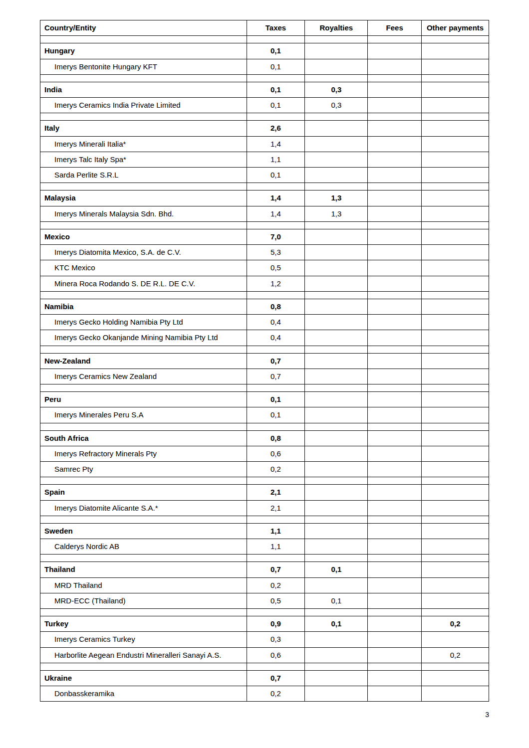| Country/Entity | Taxes | Royalties | Fees | Other payments |
| --- | --- | --- | --- | --- |
| Hungary | 0,1 | | | |
| Imerys Bentonite Hungary KFT | 0,1 | | | |
| India | 0,1 | 0,3 | | |
| Imerys Ceramics India Private Limited | 0,1 | 0,3 | | |
| Italy | 2,6 | | | |
| Imerys Minerali Italia* | 1,4 | | | |
| Imerys Talc Italy Spa* | 1,1 | | | |
| Sarda Perlite S.R.L | 0,1 | | | |
| Malaysia | 1,4 | 1,3 | | |
| Imerys Minerals Malaysia Sdn. Bhd. | 1,4 | 1,3 | | |
| Mexico | 7,0 | | | |
| Imerys Diatomita Mexico, S.A. de C.V. | 5,3 | | | |
| KTC Mexico | 0,5 | | | |
| Minera Roca Rodando S. DE R.L. DE C.V. | 1,2 | | | |
| Namibia | 0,8 | | | |
| Imerys Gecko Holding Namibia Pty Ltd | 0,4 | | | |
| Imerys Gecko Okanjande Mining Namibia Pty Ltd | 0,4 | | | |
| New-Zealand | 0,7 | | | |
| Imerys Ceramics New Zealand | 0,7 | | | |
| Peru | 0,1 | | | |
| Imerys Minerales Peru S.A | 0,1 | | | |
| South Africa | 0,8 | | | |
| Imerys Refractory Minerals Pty | 0,6 | | | |
| Samrec Pty | 0,2 | | | |
| Spain | 2,1 | | | |
| Imerys Diatomite Alicante S.A.* | 2,1 | | | |
| Sweden | 1,1 | | | |
| Calderys Nordic AB | 1,1 | | | |
| Thailand | 0,7 | 0,1 | | |
| MRD Thailand | 0,2 | | | |
| MRD-ECC (Thailand) | 0,5 | 0,1 | | |
| Turkey | 0,9 | 0,1 | | 0,2 |
| Imerys Ceramics Turkey | 0,3 | | | |
| Harborlite Aegean Endustri Mineralleri Sanayi A.S. | 0,6 | | | 0,2 |
| Ukraine | 0,7 | | | |
| Donbasskeramika | 0,2 | | | |
3